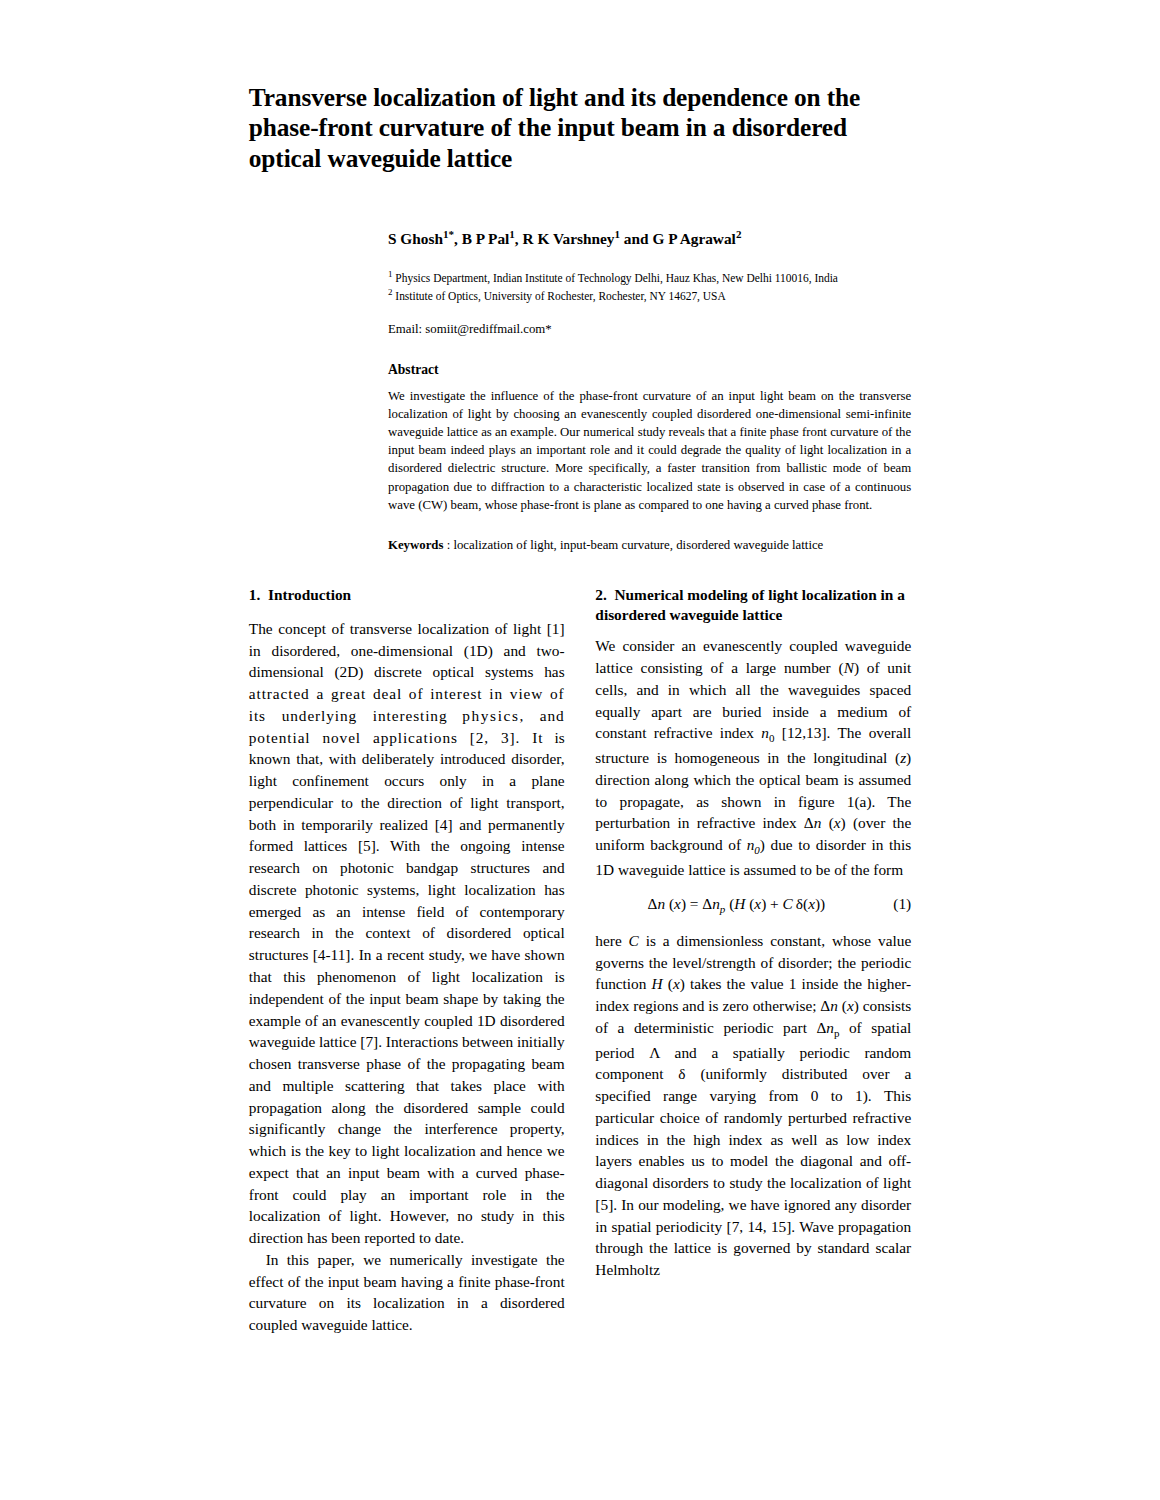Transverse localization of light and its dependence on the phase-front curvature of the input beam in a disordered optical waveguide lattice
S Ghosh1*, B P Pal1, R K Varshney1 and G P Agrawal2
1 Physics Department, Indian Institute of Technology Delhi, Hauz Khas, New Delhi 110016, India
2 Institute of Optics, University of Rochester, Rochester, NY 14627, USA
Email: somiit@rediffmail.com*
Abstract
We investigate the influence of the phase-front curvature of an input light beam on the transverse localization of light by choosing an evanescently coupled disordered one-dimensional semi-infinite waveguide lattice as an example. Our numerical study reveals that a finite phase front curvature of the input beam indeed plays an important role and it could degrade the quality of light localization in a disordered dielectric structure. More specifically, a faster transition from ballistic mode of beam propagation due to diffraction to a characteristic localized state is observed in case of a continuous wave (CW) beam, whose phase-front is plane as compared to one having a curved phase front.
Keywords : localization of light, input-beam curvature, disordered waveguide lattice
1. Introduction
The concept of transverse localization of light [1] in disordered, one-dimensional (1D) and two-dimensional (2D) discrete optical systems has attracted a great deal of interest in view of its underlying interesting physics, and potential novel applications [2, 3]. It is known that, with deliberately introduced disorder, light confinement occurs only in a plane perpendicular to the direction of light transport, both in temporarily realized [4] and permanently formed lattices [5]. With the ongoing intense research on photonic bandgap structures and discrete photonic systems, light localization has emerged as an intense field of contemporary research in the context of disordered optical structures [4-11]. In a recent study, we have shown that this phenomenon of light localization is independent of the input beam shape by taking the example of an evanescently coupled 1D disordered waveguide lattice [7]. Interactions between initially chosen transverse phase of the propagating beam and multiple scattering that takes place with propagation along the disordered sample could significantly change the interference property, which is the key to light localization and hence we expect that an input beam with a curved phase-front could play an important role in the localization of light. However, no study in this direction has been reported to date.
In this paper, we numerically investigate the effect of the input beam having a finite phase-front curvature on its localization in a disordered coupled waveguide lattice.
2. Numerical modeling of light localization in a disordered waveguide lattice
We consider an evanescently coupled waveguide lattice consisting of a large number (N) of unit cells, and in which all the waveguides spaced equally apart are buried inside a medium of constant refractive index n0 [12,13]. The overall structure is homogeneous in the longitudinal (z) direction along which the optical beam is assumed to propagate, as shown in figure 1(a). The perturbation in refractive index Δn (x) (over the uniform background of n0) due to disorder in this 1D waveguide lattice is assumed to be of the form
Δn (x) = Δnp (H (x) + C δ(x)) (1)
here C is a dimensionless constant, whose value governs the level/strength of disorder; the periodic function H (x) takes the value 1 inside the higher-index regions and is zero otherwise; Δn (x) consists of a deterministic periodic part Δnp of spatial period Λ and a spatially periodic random component δ (uniformly distributed over a specified range varying from 0 to 1). This particular choice of randomly perturbed refractive indices in the high index as well as low index layers enables us to model the diagonal and off-diagonal disorders to study the localization of light [5]. In our modeling, we have ignored any disorder in spatial periodicity [7, 14, 15]. Wave propagation through the lattice is governed by standard scalar Helmholtz